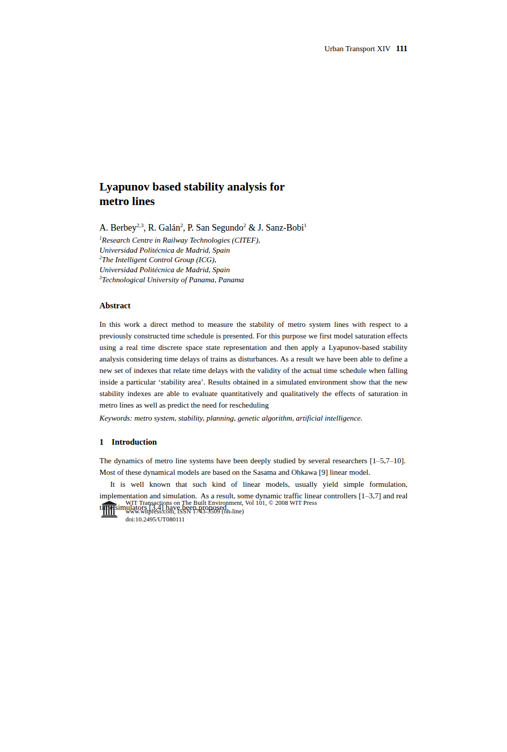Urban Transport XIV 111
Lyapunov based stability analysis for
metro lines
A. Berbey2,3, R. Galán2, P. San Segundo2 & J. Sanz-Bobi1
1Research Centre in Railway Technologies (CITEF),
Universidad Politécnica de Madrid, Spain
2The Intelligent Control Group (ICG),
Universidad Politécnica de Madrid, Spain
3Technological University of Panama, Panama
Abstract
In this work a direct method to measure the stability of metro system lines with respect to a previously constructed time schedule is presented. For this purpose we first model saturation effects using a real time discrete space state representation and then apply a Lyapunov-based stability analysis considering time delays of trains as disturbances. As a result we have been able to define a new set of indexes that relate time delays with the validity of the actual time schedule when falling inside a particular ‘stability area’. Results obtained in a simulated environment show that the new stability indexes are able to evaluate quantitatively and qualitatively the effects of saturation in metro lines as well as predict the need for rescheduling
Keywords: metro system, stability, planning, genetic algorithm, artificial intelligence.
1 Introduction
The dynamics of metro line systems have been deeply studied by several researchers [1–5,7–10]. Most of these dynamical models are based on the Sasama and Ohkawa [9] linear model.
It is well known that such kind of linear models, usually yield simple formulation, implementation and simulation. As a result, some dynamic traffic linear controllers [1–3,7] and real time simulators [3,4] have been proposed.
WIT Transactions on The Built Environment, Vol 101, © 2008 WIT Press
www.witpress.com, ISSN 1743-3509 (on-line)
doi:10.2495/UT080111